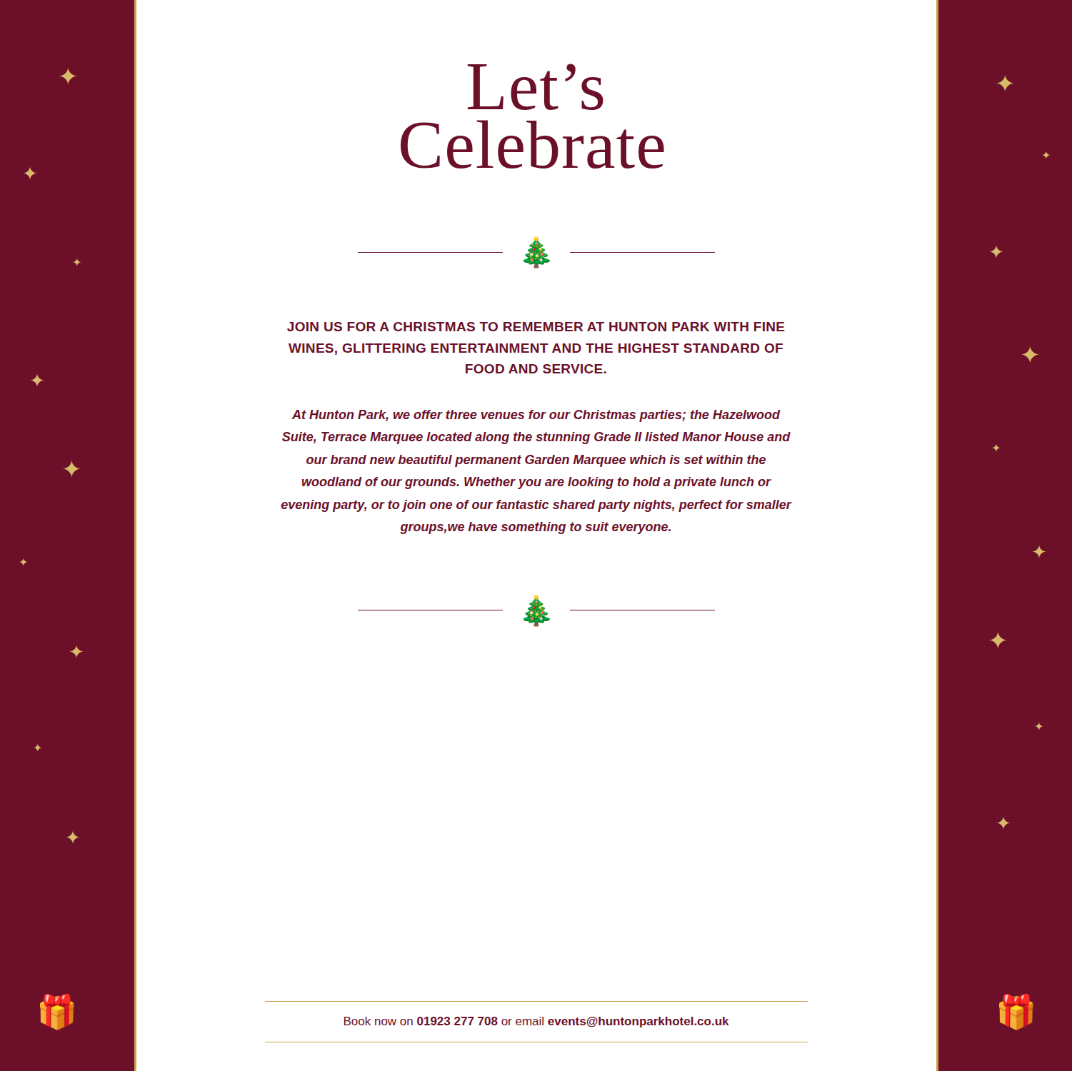✦ ✦ ✦ ✦ ✦ ✦ ✦ ✦ ✦ 🎁
Let’s Celebrate
🎄
Join us for a Christmas to remember at Hunton Park with fine wines, glittering entertainment and the highest standard of food and service.
At Hunton Park, we offer three venues for our Christmas parties; the Hazelwood Suite, Terrace Marquee located along the stunning Grade II listed Manor House and our brand new beautiful permanent Garden Marquee which is set within the woodland of our grounds. Whether you are looking to hold a private lunch or evening party, or to join one of our fantastic shared party nights, perfect for smaller groups,we have something to suit everyone.
🎄
Book now on 01923 277 708 or email events@huntonparkhotel.co.uk
✦ ✦ ✦ ✦ ✦ ✦ ✦ ✦ ✦ 🎁